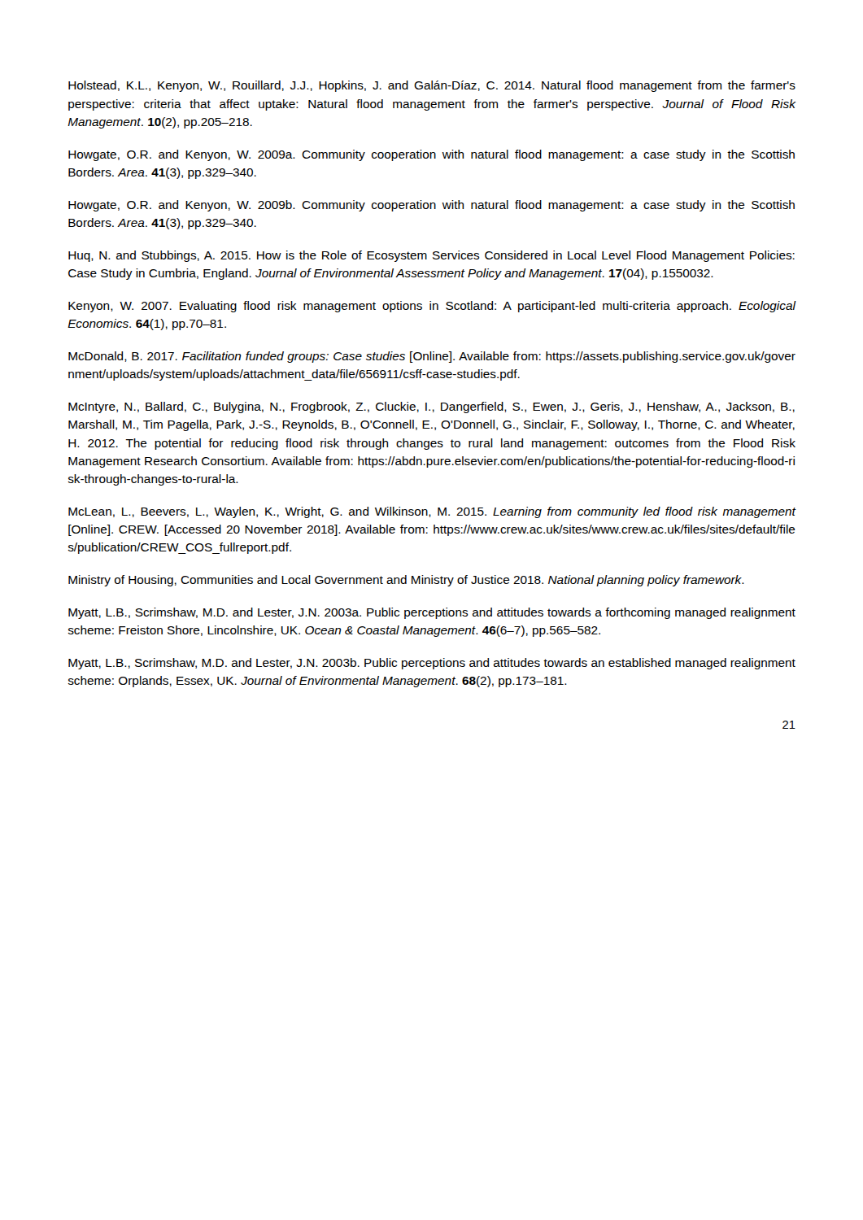Holstead, K.L., Kenyon, W., Rouillard, J.J., Hopkins, J. and Galán-Díaz, C. 2014. Natural flood management from the farmer's perspective: criteria that affect uptake: Natural flood management from the farmer's perspective. Journal of Flood Risk Management. 10(2), pp.205–218.
Howgate, O.R. and Kenyon, W. 2009a. Community cooperation with natural flood management: a case study in the Scottish Borders. Area. 41(3), pp.329–340.
Howgate, O.R. and Kenyon, W. 2009b. Community cooperation with natural flood management: a case study in the Scottish Borders. Area. 41(3), pp.329–340.
Huq, N. and Stubbings, A. 2015. How is the Role of Ecosystem Services Considered in Local Level Flood Management Policies: Case Study in Cumbria, England. Journal of Environmental Assessment Policy and Management. 17(04), p.1550032.
Kenyon, W. 2007. Evaluating flood risk management options in Scotland: A participant-led multi-criteria approach. Ecological Economics. 64(1), pp.70–81.
McDonald, B. 2017. Facilitation funded groups: Case studies [Online]. Available from: https://assets.publishing.service.gov.uk/government/uploads/system/uploads/attachment_data/file/656911/csff-case-studies.pdf.
McIntyre, N., Ballard, C., Bulygina, N., Frogbrook, Z., Cluckie, I., Dangerfield, S., Ewen, J., Geris, J., Henshaw, A., Jackson, B., Marshall, M., Tim Pagella, Park, J.-S., Reynolds, B., O'Connell, E., O'Donnell, G., Sinclair, F., Solloway, I., Thorne, C. and Wheater, H. 2012. The potential for reducing flood risk through changes to rural land management: outcomes from the Flood Risk Management Research Consortium. Available from: https://abdn.pure.elsevier.com/en/publications/the-potential-for-reducing-flood-risk-through-changes-to-rural-la.
McLean, L., Beevers, L., Waylen, K., Wright, G. and Wilkinson, M. 2015. Learning from community led flood risk management [Online]. CREW. [Accessed 20 November 2018]. Available from: https://www.crew.ac.uk/sites/www.crew.ac.uk/files/sites/default/files/publication/CREW_COS_fullreport.pdf.
Ministry of Housing, Communities and Local Government and Ministry of Justice 2018. National planning policy framework.
Myatt, L.B., Scrimshaw, M.D. and Lester, J.N. 2003a. Public perceptions and attitudes towards a forthcoming managed realignment scheme: Freiston Shore, Lincolnshire, UK. Ocean & Coastal Management. 46(6–7), pp.565–582.
Myatt, L.B., Scrimshaw, M.D. and Lester, J.N. 2003b. Public perceptions and attitudes towards an established managed realignment scheme: Orplands, Essex, UK. Journal of Environmental Management. 68(2), pp.173–181.
21